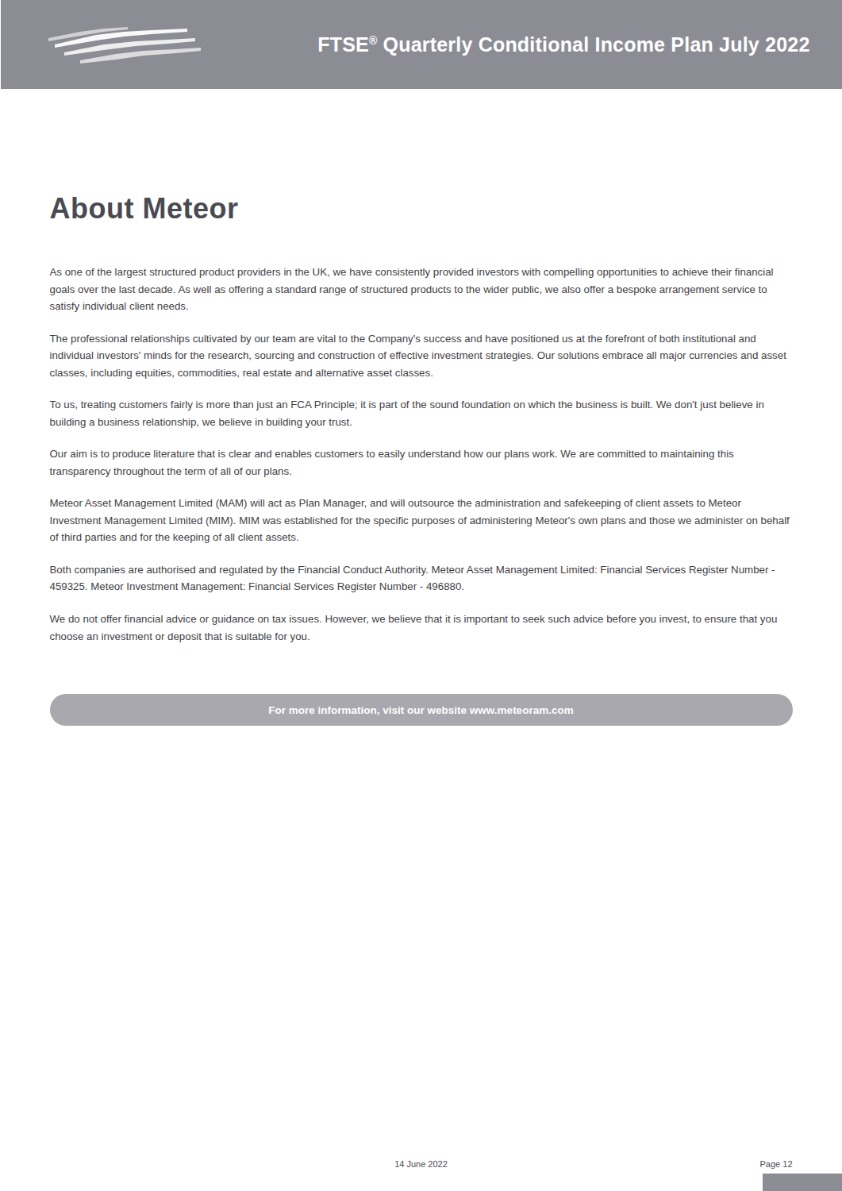FTSE® Quarterly Conditional Income Plan July 2022
About Meteor
As one of the largest structured product providers in the UK, we have consistently provided investors with compelling opportunities to achieve their financial goals over the last decade. As well as offering a standard range of structured products to the wider public, we also offer a bespoke arrangement service to satisfy individual client needs.
The professional relationships cultivated by our team are vital to the Company's success and have positioned us at the forefront of both institutional and individual investors' minds for the research, sourcing and construction of effective investment strategies. Our solutions embrace all major currencies and asset classes, including equities, commodities, real estate and alternative asset classes.
To us, treating customers fairly is more than just an FCA Principle; it is part of the sound foundation on which the business is built. We don't just believe in building a business relationship, we believe in building your trust.
Our aim is to produce literature that is clear and enables customers to easily understand how our plans work. We are committed to maintaining this transparency throughout the term of all of our plans.
Meteor Asset Management Limited (MAM) will act as Plan Manager, and will outsource the administration and safekeeping of client assets to Meteor Investment Management Limited (MIM). MIM was established for the specific purposes of administering Meteor's own plans and those we administer on behalf of third parties and for the keeping of all client assets.
Both companies are authorised and regulated by the Financial Conduct Authority. Meteor Asset Management Limited: Financial Services Register Number - 459325. Meteor Investment Management: Financial Services Register Number - 496880.
We do not offer financial advice or guidance on tax issues. However, we believe that it is important to seek such advice before you invest, to ensure that you choose an investment or deposit that is suitable for you.
For more information, visit our website www.meteoram.com
14 June 2022
Page 12